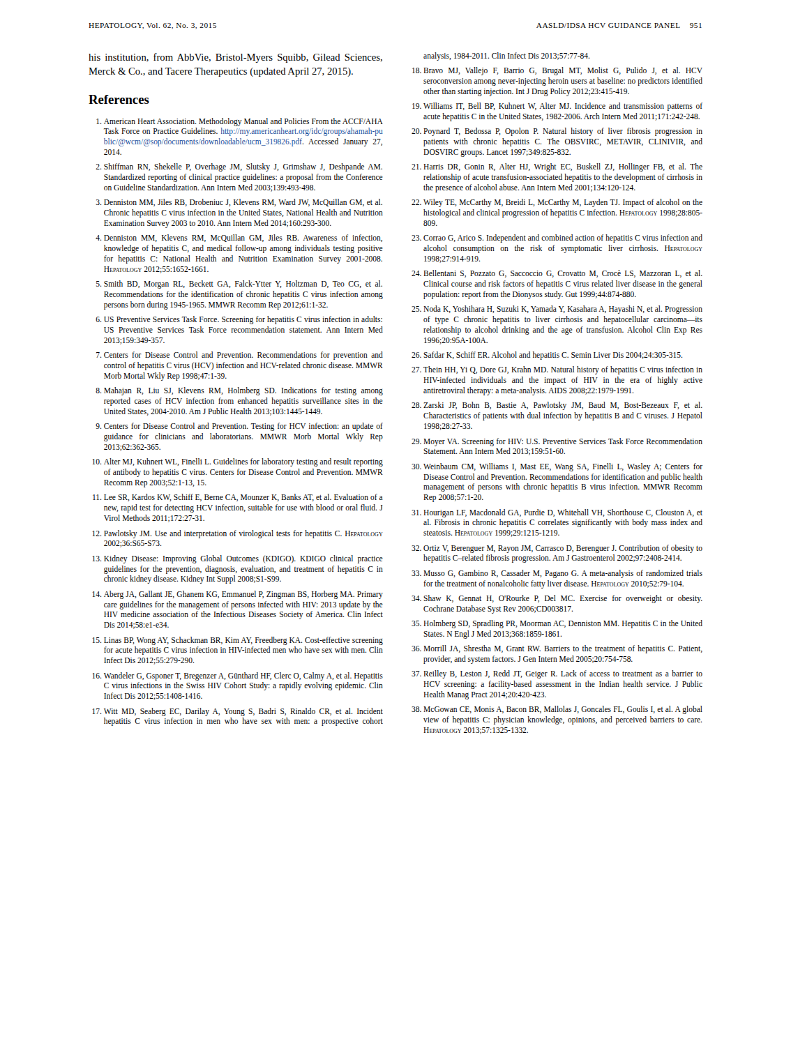HEPATOLOGY, Vol. 62, No. 3, 2015 AASLD/IDSA HCV GUIDANCE PANEL 951
his institution, from AbbVie, Bristol-Myers Squibb, Gilead Sciences, Merck & Co., and Tacere Therapeutics (updated April 27, 2015).
References
American Heart Association. Methodology Manual and Policies From the ACCF/AHA Task Force on Practice Guidelines. http://my.americanheart.org/idc/groups/ahamah-public/@wcm/@sop/documents/downloadable/ucm_319826.pdf. Accessed January 27, 2014.
Shiffman RN, Shekelle P, Overhage JM, Slutsky J, Grimshaw J, Deshpande AM. Standardized reporting of clinical practice guidelines: a proposal from the Conference on Guideline Standardization. Ann Intern Med 2003;139:493-498.
Denniston MM, Jiles RB, Drobeniuc J, Klevens RM, Ward JW, McQuillan GM, et al. Chronic hepatitis C virus infection in the United States, National Health and Nutrition Examination Survey 2003 to 2010. Ann Intern Med 2014;160:293-300.
Denniston MM, Klevens RM, McQuillan GM, Jiles RB. Awareness of infection, knowledge of hepatitis C, and medical follow-up among individuals testing positive for hepatitis C: National Health and Nutrition Examination Survey 2001-2008. Hepatology 2012;55:1652-1661.
Smith BD, Morgan RL, Beckett GA, Falck-Ytter Y, Holtzman D, Teo CG, et al. Recommendations for the identification of chronic hepatitis C virus infection among persons born during 1945-1965. MMWR Recomm Rep 2012;61:1-32.
US Preventive Services Task Force. Screening for hepatitis C virus infection in adults: US Preventive Services Task Force recommendation statement. Ann Intern Med 2013;159:349-357.
Centers for Disease Control and Prevention. Recommendations for prevention and control of hepatitis C virus (HCV) infection and HCV-related chronic disease. MMWR Morb Mortal Wkly Rep 1998;47:1-39.
Mahajan R, Liu SJ, Klevens RM, Holmberg SD. Indications for testing among reported cases of HCV infection from enhanced hepatitis surveillance sites in the United States, 2004-2010. Am J Public Health 2013;103:1445-1449.
Centers for Disease Control and Prevention. Testing for HCV infection: an update of guidance for clinicians and laboratorians. MMWR Morb Mortal Wkly Rep 2013;62:362-365.
Alter MJ, Kuhnert WL, Finelli L. Guidelines for laboratory testing and result reporting of antibody to hepatitis C virus. Centers for Disease Control and Prevention. MMWR Recomm Rep 2003;52:1-13, 15.
Lee SR, Kardos KW, Schiff E, Berne CA, Mounzer K, Banks AT, et al. Evaluation of a new, rapid test for detecting HCV infection, suitable for use with blood or oral fluid. J Virol Methods 2011;172:27-31.
Pawlotsky JM. Use and interpretation of virological tests for hepatitis C. Hepatology 2002;36:S65-S73.
Kidney Disease: Improving Global Outcomes (KDIGO). KDIGO clinical practice guidelines for the prevention, diagnosis, evaluation, and treatment of hepatitis C in chronic kidney disease. Kidney Int Suppl 2008;S1-S99.
Aberg JA, Gallant JE, Ghanem KG, Emmanuel P, Zingman BS, Horberg MA. Primary care guidelines for the management of persons infected with HIV: 2013 update by the HIV medicine association of the Infectious Diseases Society of America. Clin Infect Dis 2014;58:e1-e34.
Linas BP, Wong AY, Schackman BR, Kim AY, Freedberg KA. Cost-effective screening for acute hepatitis C virus infection in HIV-infected men who have sex with men. Clin Infect Dis 2012;55:279-290.
Wandeler G, Gsponer T, Bregenzer A, Günthard HF, Clerc O, Calmy A, et al. Hepatitis C virus infections in the Swiss HIV Cohort Study: a rapidly evolving epidemic. Clin Infect Dis 2012;55:1408-1416.
Witt MD, Seaberg EC, Darilay A, Young S, Badri S, Rinaldo CR, et al. Incident hepatitis C virus infection in men who have sex with men: a prospective cohort analysis, 1984-2011. Clin Infect Dis 2013;57:77-84.
Bravo MJ, Vallejo F, Barrio G, Brugal MT, Molist G, Pulido J, et al. HCV seroconversion among never-injecting heroin users at baseline: no predictors identified other than starting injection. Int J Drug Policy 2012;23:415-419.
Williams IT, Bell BP, Kuhnert W, Alter MJ. Incidence and transmission patterns of acute hepatitis C in the United States, 1982-2006. Arch Intern Med 2011;171:242-248.
Poynard T, Bedossa P, Opolon P. Natural history of liver fibrosis progression in patients with chronic hepatitis C. The OBSVIRC, METAVIR, CLINIVIR, and DOSVIRC groups. Lancet 1997;349:825-832.
Harris DR, Gonin R, Alter HJ, Wright EC, Buskell ZJ, Hollinger FB, et al. The relationship of acute transfusion-associated hepatitis to the development of cirrhosis in the presence of alcohol abuse. Ann Intern Med 2001;134:120-124.
Wiley TE, McCarthy M, Breidi L, McCarthy M, Layden TJ. Impact of alcohol on the histological and clinical progression of hepatitis C infection. Hepatology 1998;28:805-809.
Corrao G, Arico S. Independent and combined action of hepatitis C virus infection and alcohol consumption on the risk of symptomatic liver cirrhosis. Hepatology 1998;27:914-919.
Bellentani S, Pozzato G, Saccoccio G, Crovatto M, Crocè LS, Mazzoran L, et al. Clinical course and risk factors of hepatitis C virus related liver disease in the general population: report from the Dionysos study. Gut 1999;44:874-880.
Noda K, Yoshihara H, Suzuki K, Yamada Y, Kasahara A, Hayashi N, et al. Progression of type C chronic hepatitis to liver cirrhosis and hepatocellular carcinoma—its relationship to alcohol drinking and the age of transfusion. Alcohol Clin Exp Res 1996;20:95A-100A.
Safdar K, Schiff ER. Alcohol and hepatitis C. Semin Liver Dis 2004;24:305-315.
Thein HH, Yi Q, Dore GJ, Krahn MD. Natural history of hepatitis C virus infection in HIV-infected individuals and the impact of HIV in the era of highly active antiretroviral therapy: a meta-analysis. AIDS 2008;22:1979-1991.
Zarski JP, Bohn B, Bastie A, Pawlotsky JM, Baud M, Bost-Bezeaux F, et al. Characteristics of patients with dual infection by hepatitis B and C viruses. J Hepatol 1998;28:27-33.
Moyer VA. Screening for HIV: U.S. Preventive Services Task Force Recommendation Statement. Ann Intern Med 2013;159:51-60.
Weinbaum CM, Williams I, Mast EE, Wang SA, Finelli L, Wasley A; Centers for Disease Control and Prevention. Recommendations for identification and public health management of persons with chronic hepatitis B virus infection. MMWR Recomm Rep 2008;57:1-20.
Hourigan LF, Macdonald GA, Purdie D, Whitehall VH, Shorthouse C, Clouston A, et al. Fibrosis in chronic hepatitis C correlates significantly with body mass index and steatosis. Hepatology 1999;29:1215-1219.
Ortiz V, Berenguer M, Rayon JM, Carrasco D, Berenguer J. Contribution of obesity to hepatitis C–related fibrosis progression. Am J Gastroenterol 2002;97:2408-2414.
Musso G, Gambino R, Cassader M, Pagano G. A meta-analysis of randomized trials for the treatment of nonalcoholic fatty liver disease. Hepatology 2010;52:79-104.
Shaw K, Gennat H, O'Rourke P, Del MC. Exercise for overweight or obesity. Cochrane Database Syst Rev 2006;CD003817.
Holmberg SD, Spradling PR, Moorman AC, Denniston MM. Hepatitis C in the United States. N Engl J Med 2013;368:1859-1861.
Morrill JA, Shrestha M, Grant RW. Barriers to the treatment of hepatitis C. Patient, provider, and system factors. J Gen Intern Med 2005;20:754-758.
Reilley B, Leston J, Redd JT, Geiger R. Lack of access to treatment as a barrier to HCV screening: a facility-based assessment in the Indian health service. J Public Health Manag Pract 2014;20:420-423.
McGowan CE, Monis A, Bacon BR, Mallolas J, Goncales FL, Goulis I, et al. A global view of hepatitis C: physician knowledge, opinions, and perceived barriers to care. Hepatology 2013;57:1325-1332.